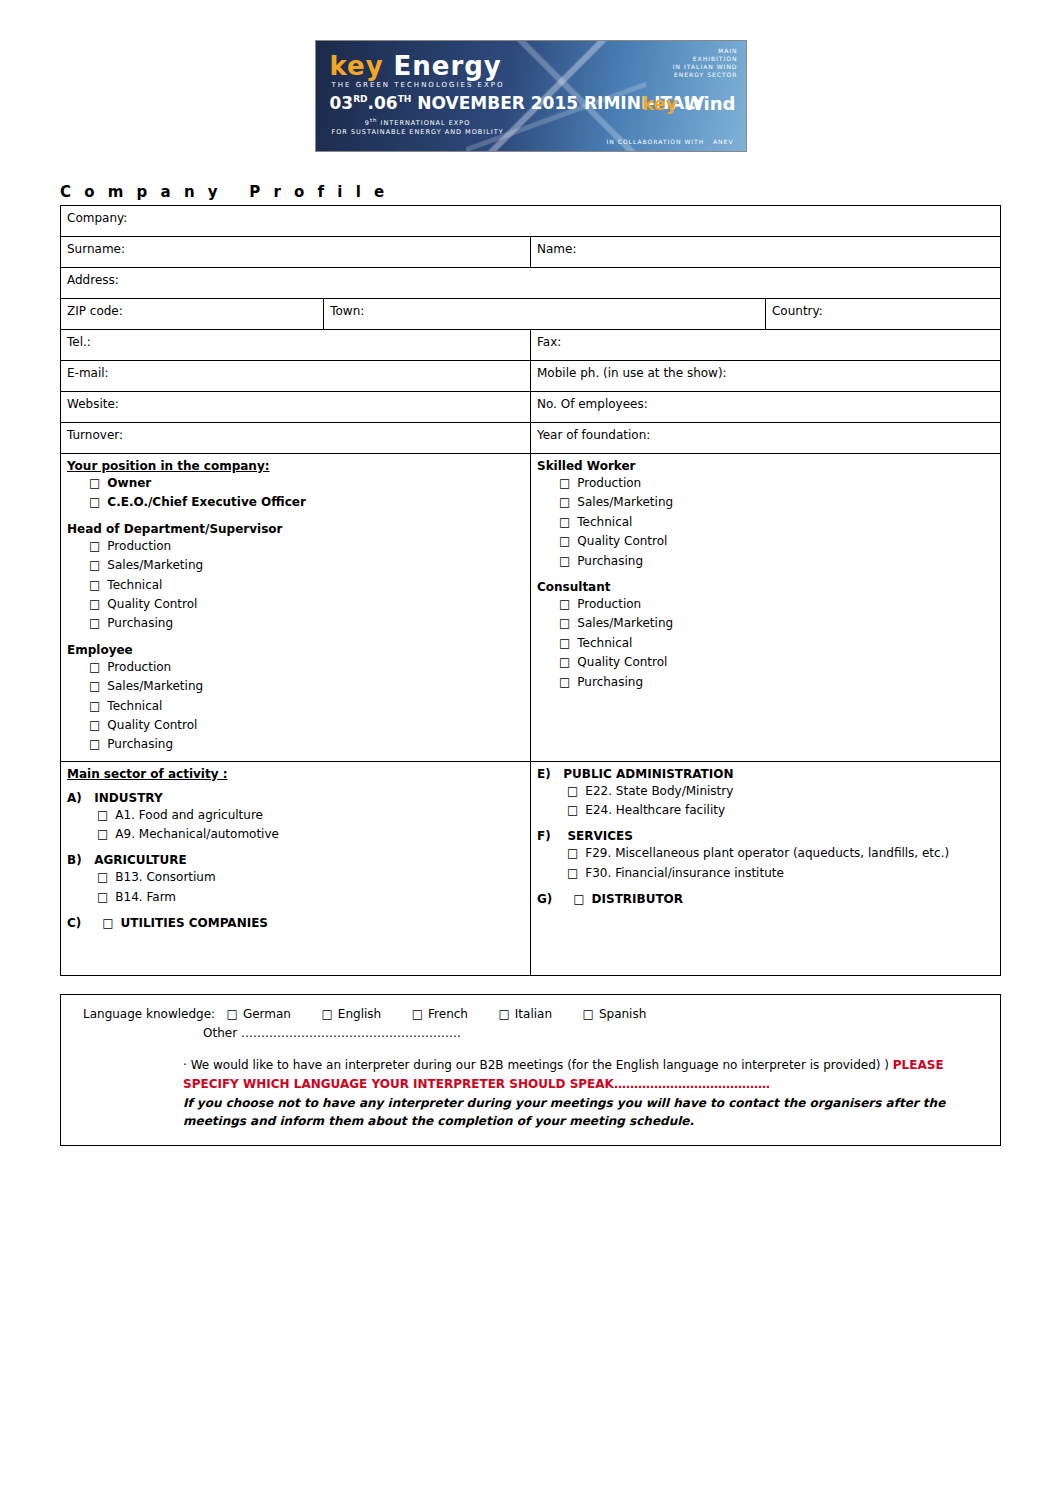key Energy
THE GREEN TECHNOLOGIES EXPO
03RD.06TH NOVEMBER 2015 RIMINI-ITALY
9th INTERNATIONAL EXPO
FOR SUSTAINABLE ENERGY AND MOBILITY
MAIN
EXHIBITION
IN ITALIAN WIND
ENERGY SECTOR
key Wind
IN COLLABORATION WITH ANEV
C o m p a n y P r o f i l e
| Company: |
| Surname: | Name: |
| Address: |
| ZIP code: | Town: | Country: |
| Tel.: | Fax: |
| E-mail: | Mobile ph. (in use at the show): |
| Website: | No. Of employees: |
| Turnover: | Year of foundation: |
| Your position in the company: Owner C.E.O./Chief Executive Officer Head of Department/Supervisor Production Sales/Marketing Technical Quality Control Purchasing Employee Production Sales/Marketing Technical Quality Control Purchasing | Skilled Worker Production Sales/Marketing Technical Quality Control Purchasing Consultant Production Sales/Marketing Technical Quality Control Purchasing |
| Main sector of activity : A) INDUSTRY A1. Food and agriculture A9. Mechanical/automotive B) AGRICULTURE B13. Consortium B14. Farm C) UTILITIES COMPANIES | E) PUBLIC ADMINISTRATION E22. State Body/Ministry E24. Healthcare facility F) SERVICES F29. Miscellaneous plant operator (aqueducts, landfills, etc.) F30. Financial/insurance institute G) DISTRIBUTOR |
Language knowledge: German English French Italian Spanish
Other ……………………………………………….
· We would like to have an interpreter during our B2B meetings (for the English language no interpreter is provided) ) PLEASE SPECIFY WHICH LANGUAGE YOUR INTERPRETER SHOULD SPEAK…………………………………
If you choose not to have any interpreter during your meetings you will have to contact the organisers after the meetings and inform them about the completion of your meeting schedule.